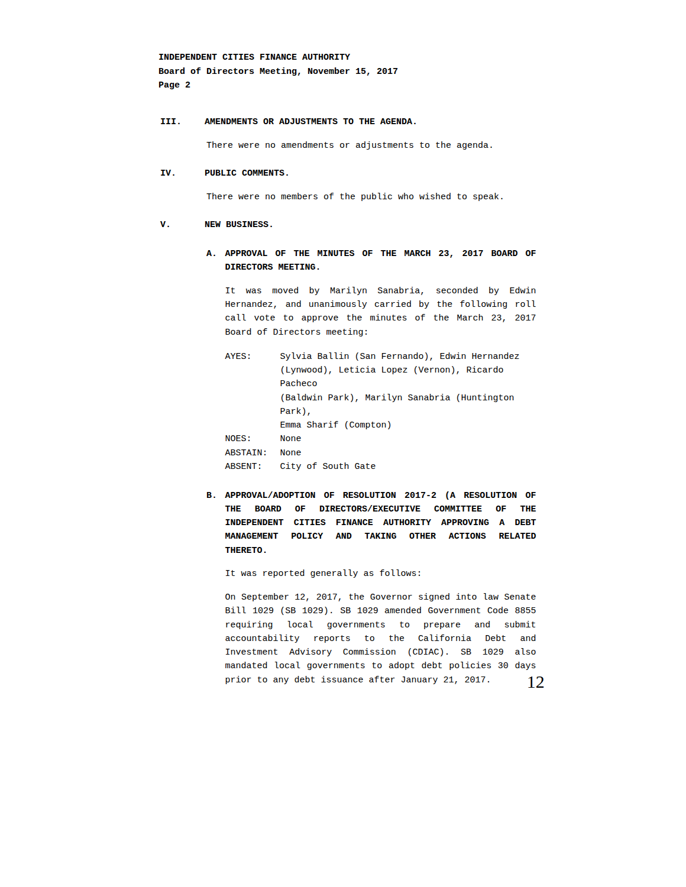INDEPENDENT CITIES FINANCE AUTHORITY
Board of Directors Meeting, November 15, 2017
Page 2
III.
AMENDMENTS OR ADJUSTMENTS TO THE AGENDA.
There were no amendments or adjustments to the agenda.
IV.
PUBLIC COMMENTS.
There were no members of the public who wished to speak.
V.
NEW BUSINESS.
A.
APPROVAL OF THE MINUTES OF THE MARCH 23, 2017 BOARD OF DIRECTORS MEETING.
It was moved by Marilyn Sanabria, seconded by Edwin Hernandez, and unanimously carried by the following roll call vote to approve the minutes of the March 23, 2017 Board of Directors meeting:
| AYES: | Sylvia Ballin (San Fernando), Edwin Hernandez (Lynwood), Leticia Lopez (Vernon), Ricardo Pacheco (Baldwin Park), Marilyn Sanabria (Huntington Park), Emma Sharif (Compton) |
| NOES: | None |
| ABSTAIN: | None |
| ABSENT: | City of South Gate |
B.
APPROVAL/ADOPTION OF RESOLUTION 2017-2 (A RESOLUTION OF THE BOARD OF DIRECTORS/EXECUTIVE COMMITTEE OF THE INDEPENDENT CITIES FINANCE AUTHORITY APPROVING A DEBT MANAGEMENT POLICY AND TAKING OTHER ACTIONS RELATED THERETO.
It was reported generally as follows:
On September 12, 2017, the Governor signed into law Senate Bill 1029 (SB 1029). SB 1029 amended Government Code 8855 requiring local governments to prepare and submit accountability reports to the California Debt and Investment Advisory Commission (CDIAC). SB 1029 also mandated local governments to adopt debt policies 30 days prior to any debt issuance after January 21, 2017.
12